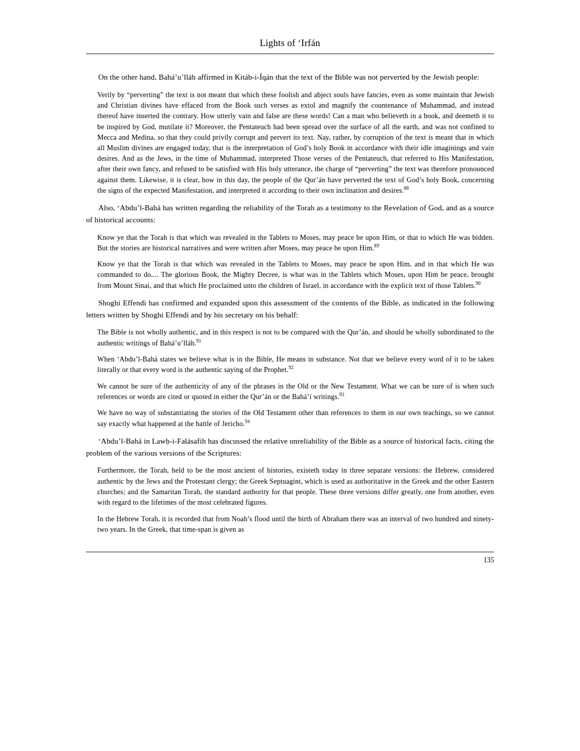Lights of ‘Irfán
On the other hand, Bahá’u’lláh affirmed in Kitáb-i-Íqán that the text of the Bible was not perverted by the Jewish people:
Verily by “perverting” the text is not meant that which these foolish and abject souls have fancies, even as some maintain that Jewish and Christian divines have effaced from the Book such verses as extol and magnify the countenance of Muhammad, and instead thereof have inserted the contrary. How utterly vain and false are these words! Can a man who believeth in a book, and deemeth it to be inspired by God, mutilate it? Moreover, the Pentateuch had been spread over the surface of all the earth, and was not confined to Mecca and Medina, so that they could privily corrupt and pervert its text. Nay, rather, by corruption of the text is meant that in which all Muslim divines are engaged today, that is the interpretation of God’s holy Book in accordance with their idle imaginings and vain desires. And as the Jews, in the time of Muhammad, interpreted Those verses of the Pentateuch, that referred to His Manifestation, after their own fancy, and refused to be satisfied with His holy utterance, the charge of “perverting” the text was therefore pronounced against them. Likewise, it is clear, how in this day, the people of the Qur’án have perverted the text of God’s holy Book, concerning the signs of the expected Manifestation, and interpreted it according to their own inclination and desires.88
Also, ‘Abdu’l-Bahá has written regarding the reliability of the Torah as a testimony to the Revelation of God, and as a source of historical accounts:
Know ye that the Torah is that which was revealed in the Tablets to Moses, may peace be upon Him, or that to which He was bidden. But the stories are historical narratives and were written after Moses, may peace be upon Him.89
Know ye that the Torah is that which was revealed in the Tablets to Moses, may peace be upon Him, and in that which He was commanded to do.... The glorious Book, the Mighty Decree, is what was in the Tablets which Moses, upon Him be peace, brought from Mount Sinai, and that which He proclaimed unto the children of Israel, in accordance with the explicit text of those Tablets.90
Shoghi Effendi has confirmed and expanded upon this assessment of the contents of the Bible, as indicated in the following letters written by Shoghi Effendi and by his secretary on his behalf:
The Bible is not wholly authentic, and in this respect is not to be compared with the Qur’án, and should be wholly subordinated to the authentic writings of Bahá’u’lláh.91
When ‘Abdu’l-Bahá states we believe what is in the Bible, He means in substance. Not that we believe every word of it to be taken literally or that every word is the authentic saying of the Prophet.92
We cannot be sure of the authenticity of any of the phrases in the Old or the New Testament. What we can be sure of is when such references or words are cited or quoted in either the Qur’án or the Bahá’í writings.93
We have no way of substantiating the stories of the Old Testament other than references to them in our own teachings, so we cannot say exactly what happened at the battle of Jericho.94
‘Abdu’l-Bahá in Lawḥ-i-Falásafih has discussed the relative unreliability of the Bible as a source of historical facts, citing the problem of the various versions of the Scriptures:
Furthermore, the Torah, held to be the most ancient of histories, existeth today in three separate versions: the Hebrew, considered authentic by the Jews and the Protestant clergy; the Greek Septuagint, which is used as authoritative in the Greek and the other Eastern churches; and the Samaritan Torah, the standard authority for that people. These three versions differ greatly, one from another, even with regard to the lifetimes of the most celebrated figures.
In the Hebrew Torah, it is recorded that from Noah’s flood until the birth of Abraham there was an interval of two hundred and ninety-two years. In the Greek, that time-span is given as
135